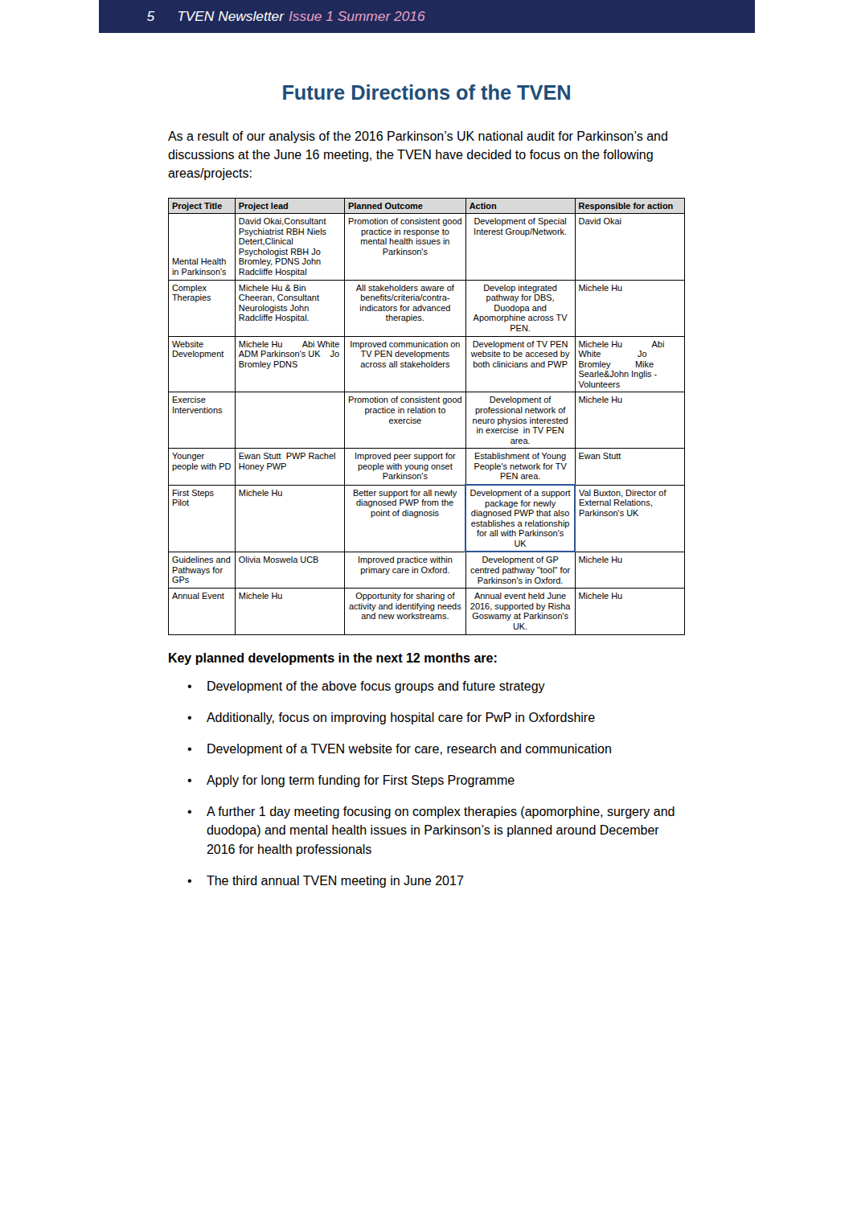5 TVEN Newsletter Issue 1 Summer 2016
Future Directions of the TVEN
As a result of our analysis of the 2016 Parkinson’s UK national audit for Parkinson’s and discussions at the June 16 meeting, the TVEN have decided to focus on the following areas/projects:
| Project Title | Project lead | Planned Outcome | Action | Responsible for action |
| --- | --- | --- | --- | --- |
| Mental Health in Parkinson's | David Okai,Consultant Psychiatrist RBH Niels Detert,Clinical Psychologist RBH Jo Bromley, PDNS John Radcliffe Hospital | Promotion of consistent good practice in response to mental health issues in Parkinson's | Development of Special Interest Group/Network. | David Okai |
| Complex Therapies | Michele Hu & Bin Cheeran, Consultant Neurologists John Radcliffe Hospital. | All stakeholders aware of benefits/criteria/contra-indicators for advanced therapies. | Develop integrated pathway for DBS, Duodopa and Apomorphine across TV PEN. | Michele Hu |
| Website Development | Michele Hu Abi White ADM Parkinson's UK Jo Bromley PDNS | Improved communication on TV PEN developments across all stakeholders | Development of TV PEN website to be accesed by both clinicians and PWP | Michele Hu Abi White Jo Bromley Mike Searle&John Inglis - Volunteers |
| Exercise Interventions | | Promotion of consistent good practice in relation to exercise | Development of professional network of neuro physios interested in exercise in TV PEN area. | Michele Hu |
| Younger people with PD | Ewan Stutt PWP Rachel Honey PWP | Improved peer support for people with young onset Parkinson's | Establishment of Young People's network for TV PEN area. | Ewan Stutt |
| First Steps Pilot | Michele Hu | Better support for all newly diagnosed PWP from the point of diagnosis | Development of a support package for newly diagnosed PWP that also establishes a relationship for all with Parkinson's UK | Val Buxton, Director of External Relations, Parkinson's UK |
| Guidelines and Pathways for GPs | Olivia Moswela UCB | Improved practice within primary care in Oxford. | Development of GP centred pathway "tool" for Parkinson's in Oxford. | Michele Hu |
| Annual Event | Michele Hu | Opportunity for sharing of activity and identifying needs and new workstreams. | Annual event held June 2016, supported by Risha Goswamy at Parkinson's UK. | Michele Hu |
Key planned developments in the next 12 months are:
Development of the above focus groups and future strategy
Additionally, focus on improving hospital care for PwP in Oxfordshire
Development of a TVEN website for care, research and communication
Apply for long term funding for First Steps Programme
A further 1 day meeting focusing on complex therapies (apomorphine, surgery and duodopa) and mental health issues in Parkinson’s is planned around December 2016 for health professionals
The third annual TVEN meeting in June 2017